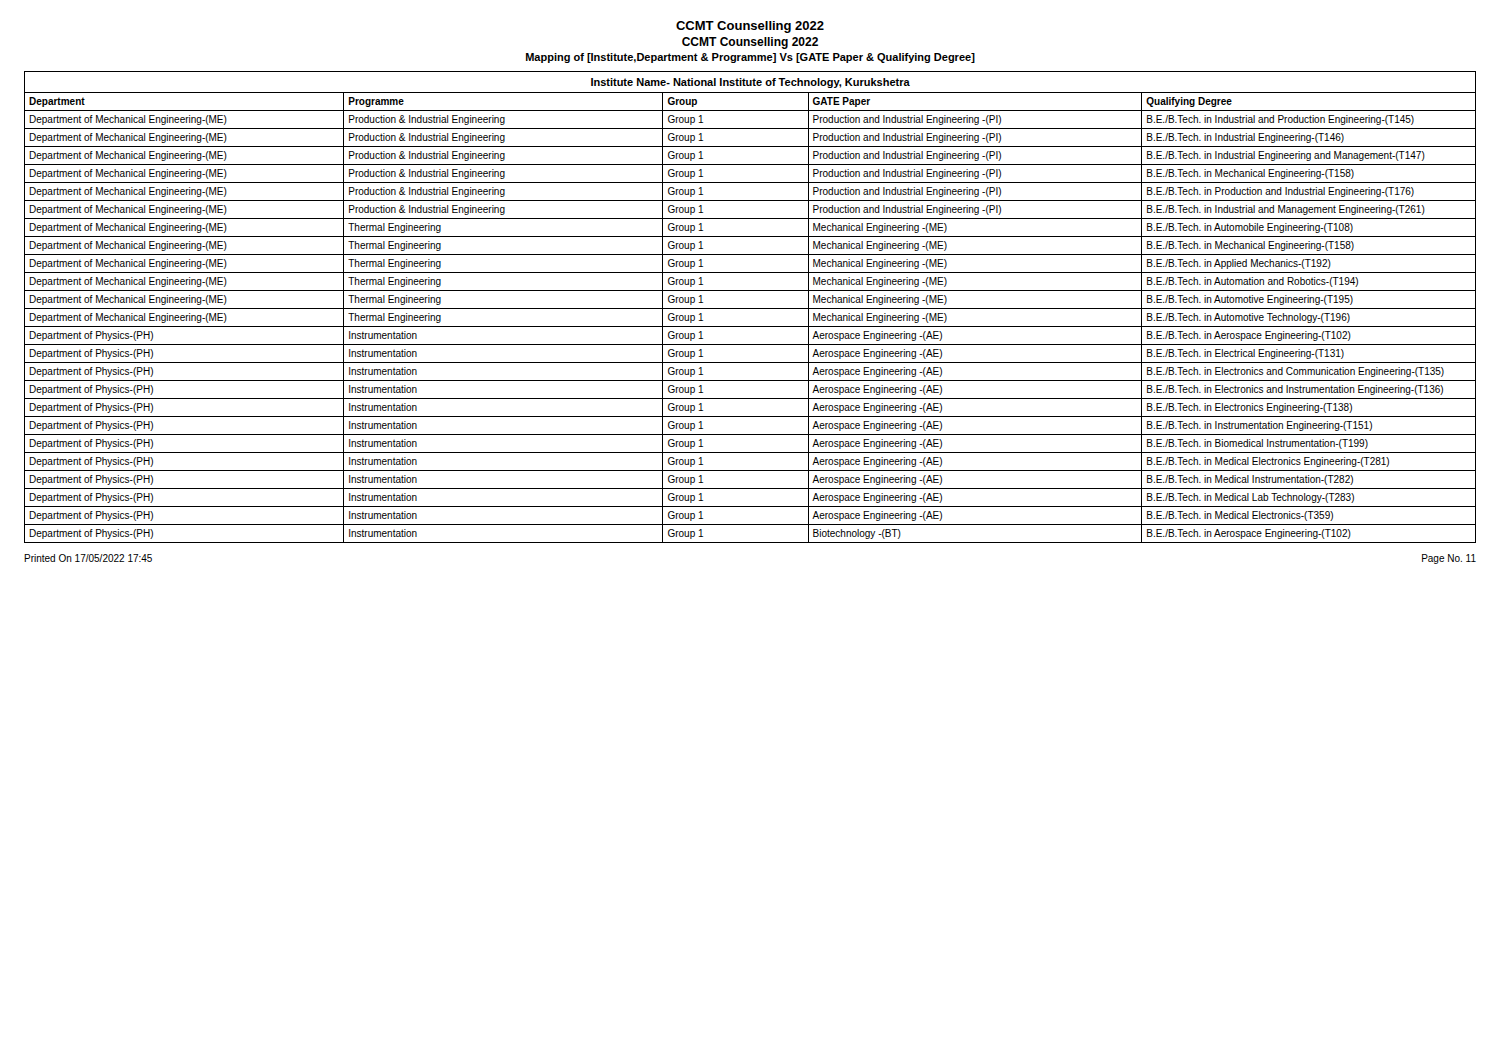CCMT Counselling 2022
CCMT Counselling 2022
Mapping of [Institute,Department & Programme] Vs [GATE Paper & Qualifying Degree]
Institute Name- National Institute of Technology, Kurukshetra
| Department | Programme | Group | GATE Paper | Qualifying Degree |
| --- | --- | --- | --- | --- |
| Department of Mechanical Engineering-(ME) | Production & Industrial Engineering | Group 1 | Production and Industrial Engineering -(PI) | B.E./B.Tech. in Industrial and Production Engineering-(T145) |
| Department of Mechanical Engineering-(ME) | Production & Industrial Engineering | Group 1 | Production and Industrial Engineering -(PI) | B.E./B.Tech. in Industrial Engineering-(T146) |
| Department of Mechanical Engineering-(ME) | Production & Industrial Engineering | Group 1 | Production and Industrial Engineering -(PI) | B.E./B.Tech. in Industrial Engineering and Management-(T147) |
| Department of Mechanical Engineering-(ME) | Production & Industrial Engineering | Group 1 | Production and Industrial Engineering -(PI) | B.E./B.Tech. in Mechanical Engineering-(T158) |
| Department of Mechanical Engineering-(ME) | Production & Industrial Engineering | Group 1 | Production and Industrial Engineering -(PI) | B.E./B.Tech. in Production and Industrial Engineering-(T176) |
| Department of Mechanical Engineering-(ME) | Production & Industrial Engineering | Group 1 | Production and Industrial Engineering -(PI) | B.E./B.Tech. in Industrial and Management Engineering-(T261) |
| Department of Mechanical Engineering-(ME) | Thermal Engineering | Group 1 | Mechanical Engineering -(ME) | B.E./B.Tech. in Automobile Engineering-(T108) |
| Department of Mechanical Engineering-(ME) | Thermal Engineering | Group 1 | Mechanical Engineering -(ME) | B.E./B.Tech. in Mechanical Engineering-(T158) |
| Department of Mechanical Engineering-(ME) | Thermal Engineering | Group 1 | Mechanical Engineering -(ME) | B.E./B.Tech. in Applied Mechanics-(T192) |
| Department of Mechanical Engineering-(ME) | Thermal Engineering | Group 1 | Mechanical Engineering -(ME) | B.E./B.Tech. in Automation and Robotics-(T194) |
| Department of Mechanical Engineering-(ME) | Thermal Engineering | Group 1 | Mechanical Engineering -(ME) | B.E./B.Tech. in Automotive Engineering-(T195) |
| Department of Mechanical Engineering-(ME) | Thermal Engineering | Group 1 | Mechanical Engineering -(ME) | B.E./B.Tech. in Automotive Technology-(T196) |
| Department of Physics-(PH) | Instrumentation | Group 1 | Aerospace Engineering -(AE) | B.E./B.Tech. in Aerospace Engineering-(T102) |
| Department of Physics-(PH) | Instrumentation | Group 1 | Aerospace Engineering -(AE) | B.E./B.Tech. in Electrical Engineering-(T131) |
| Department of Physics-(PH) | Instrumentation | Group 1 | Aerospace Engineering -(AE) | B.E./B.Tech. in Electronics and Communication Engineering-(T135) |
| Department of Physics-(PH) | Instrumentation | Group 1 | Aerospace Engineering -(AE) | B.E./B.Tech. in Electronics and Instrumentation Engineering-(T136) |
| Department of Physics-(PH) | Instrumentation | Group 1 | Aerospace Engineering -(AE) | B.E./B.Tech. in Electronics Engineering-(T138) |
| Department of Physics-(PH) | Instrumentation | Group 1 | Aerospace Engineering -(AE) | B.E./B.Tech. in Instrumentation Engineering-(T151) |
| Department of Physics-(PH) | Instrumentation | Group 1 | Aerospace Engineering -(AE) | B.E./B.Tech. in Biomedical Instrumentation-(T199) |
| Department of Physics-(PH) | Instrumentation | Group 1 | Aerospace Engineering -(AE) | B.E./B.Tech. in Medical Electronics Engineering-(T281) |
| Department of Physics-(PH) | Instrumentation | Group 1 | Aerospace Engineering -(AE) | B.E./B.Tech. in Medical Instrumentation-(T282) |
| Department of Physics-(PH) | Instrumentation | Group 1 | Aerospace Engineering -(AE) | B.E./B.Tech. in Medical Lab Technology-(T283) |
| Department of Physics-(PH) | Instrumentation | Group 1 | Aerospace Engineering -(AE) | B.E./B.Tech. in Medical Electronics-(T359) |
| Department of Physics-(PH) | Instrumentation | Group 1 | Biotechnology -(BT) | B.E./B.Tech. in Aerospace Engineering-(T102) |
Printed On 17/05/2022 17:45 Page No. 11